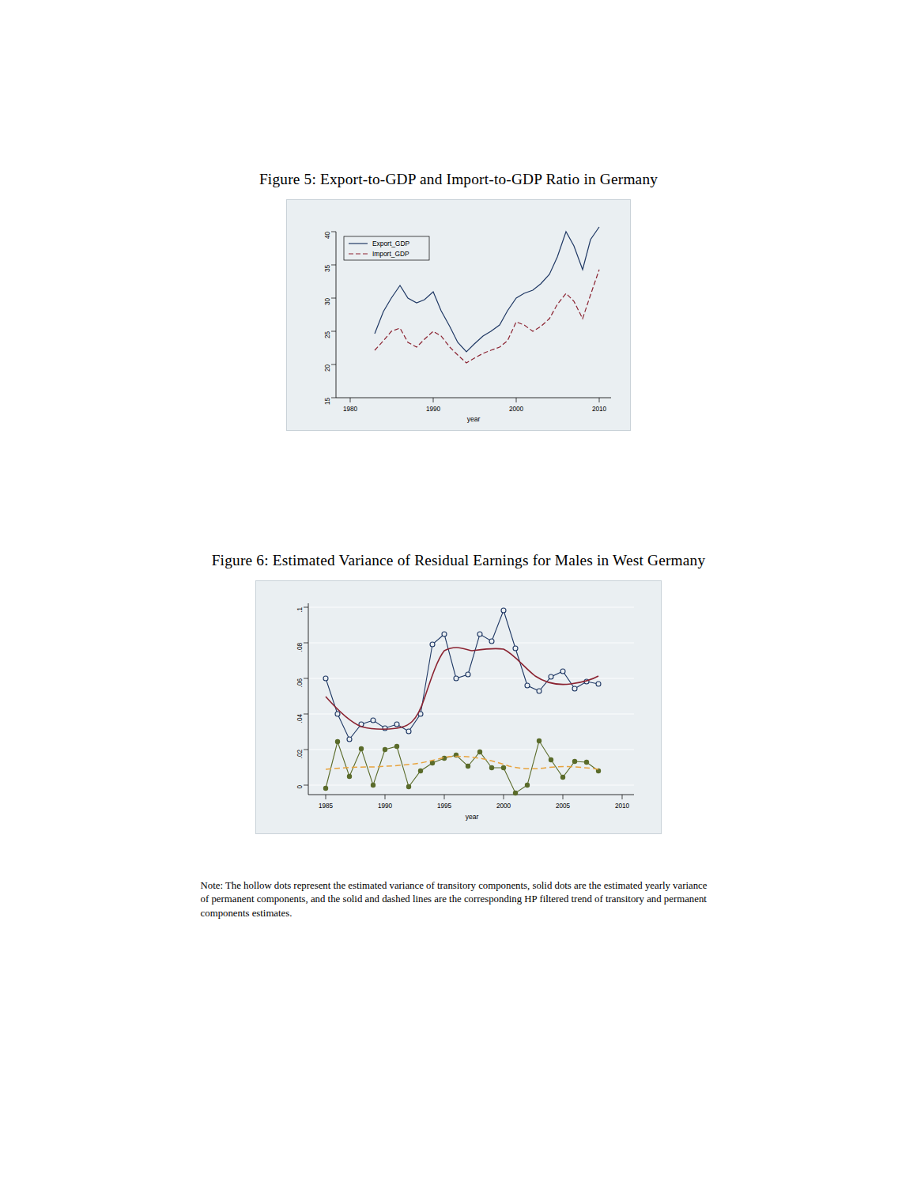Figure 5: Export-to-GDP and Import-to-GDP Ratio in Germany
15 20 25 30 35 40 1980 1990 2000 2010 year Export_GDP Import_GDP
Figure 6: Estimated Variance of Residual Earnings for Males in West Germany
y(v) = 250 - v*2250 (0 -> 250 ; .02 -> 205 ; .04 -> 160 ; .06 -> 115 ; .08 -> 70 ; .1 -> 25) 0 .02 .04 .06 .08 .1 1985 1990 1995 2000 2005 2010 year
Note: The hollow dots represent the estimated variance of transitory components, solid dots are the estimated yearly variance of permanent components, and the solid and dashed lines are the corresponding HP filtered trend of transitory and permanent components estimates.